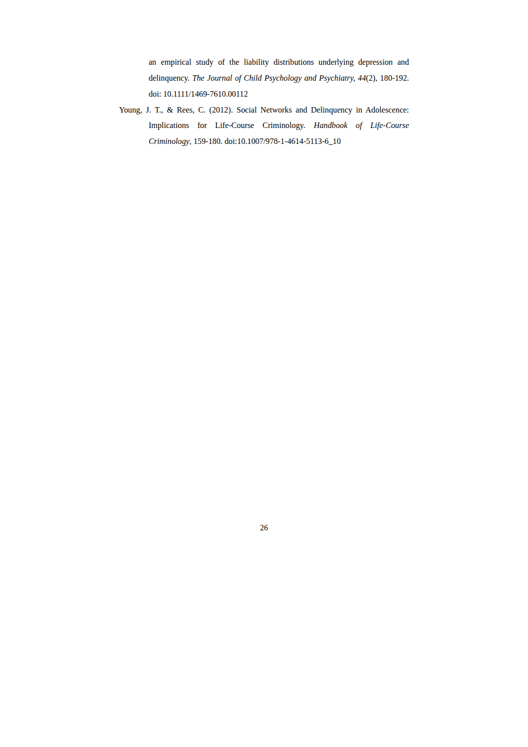an empirical study of the liability distributions underlying depression and delinquency. The Journal of Child Psychology and Psychiatry, 44(2), 180-192. doi: 10.1111/1469-7610.00112
Young, J. T., & Rees, C. (2012). Social Networks and Delinquency in Adolescence: Implications for Life-Course Criminology. Handbook of Life-Course Criminology, 159-180. doi:10.1007/978-1-4614-5113-6_10
26